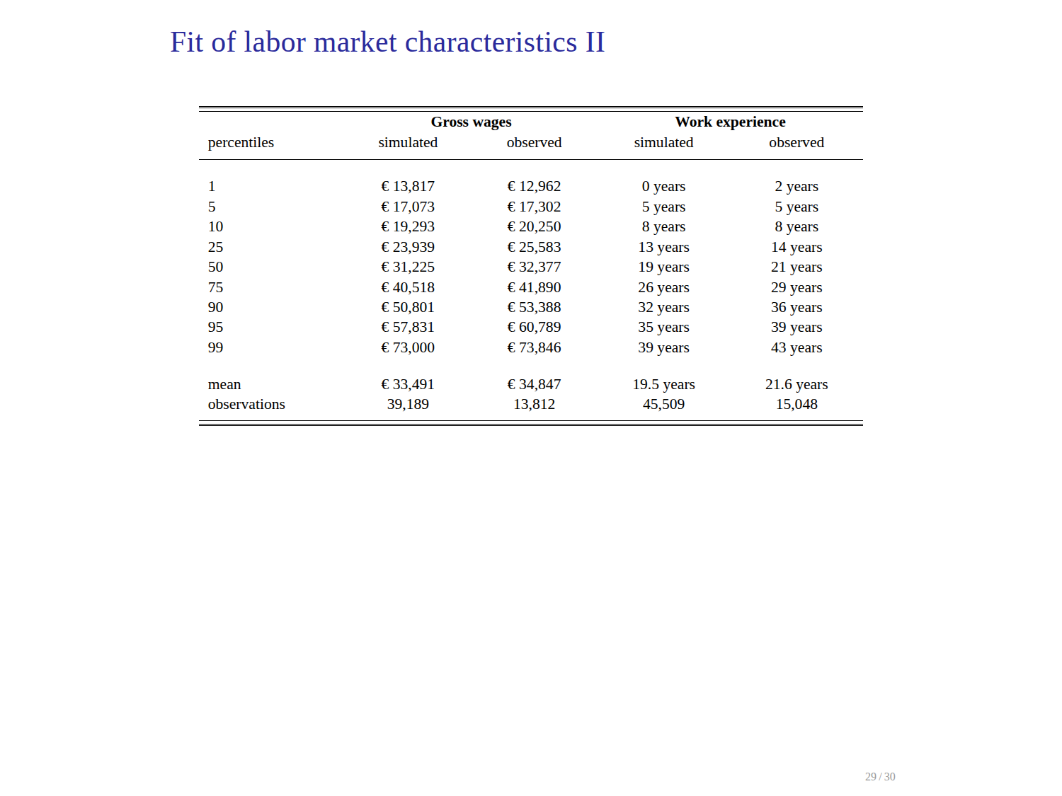Fit of labor market characteristics II
| | Gross wages | Work experience |
| --- | --- | --- |
| percentiles | simulated | observed | simulated | observed |
| 1 | € 13,817 | € 12,962 | 0 years | 2 years |
| 5 | € 17,073 | € 17,302 | 5 years | 5 years |
| 10 | € 19,293 | € 20,250 | 8 years | 8 years |
| 25 | € 23,939 | € 25,583 | 13 years | 14 years |
| 50 | € 31,225 | € 32,377 | 19 years | 21 years |
| 75 | € 40,518 | € 41,890 | 26 years | 29 years |
| 90 | € 50,801 | € 53,388 | 32 years | 36 years |
| 95 | € 57,831 | € 60,789 | 35 years | 39 years |
| 99 | € 73,000 | € 73,846 | 39 years | 43 years |
| mean | € 33,491 | € 34,847 | 19.5 years | 21.6 years |
| observations | 39,189 | 13,812 | 45,509 | 15,048 |
29 / 30